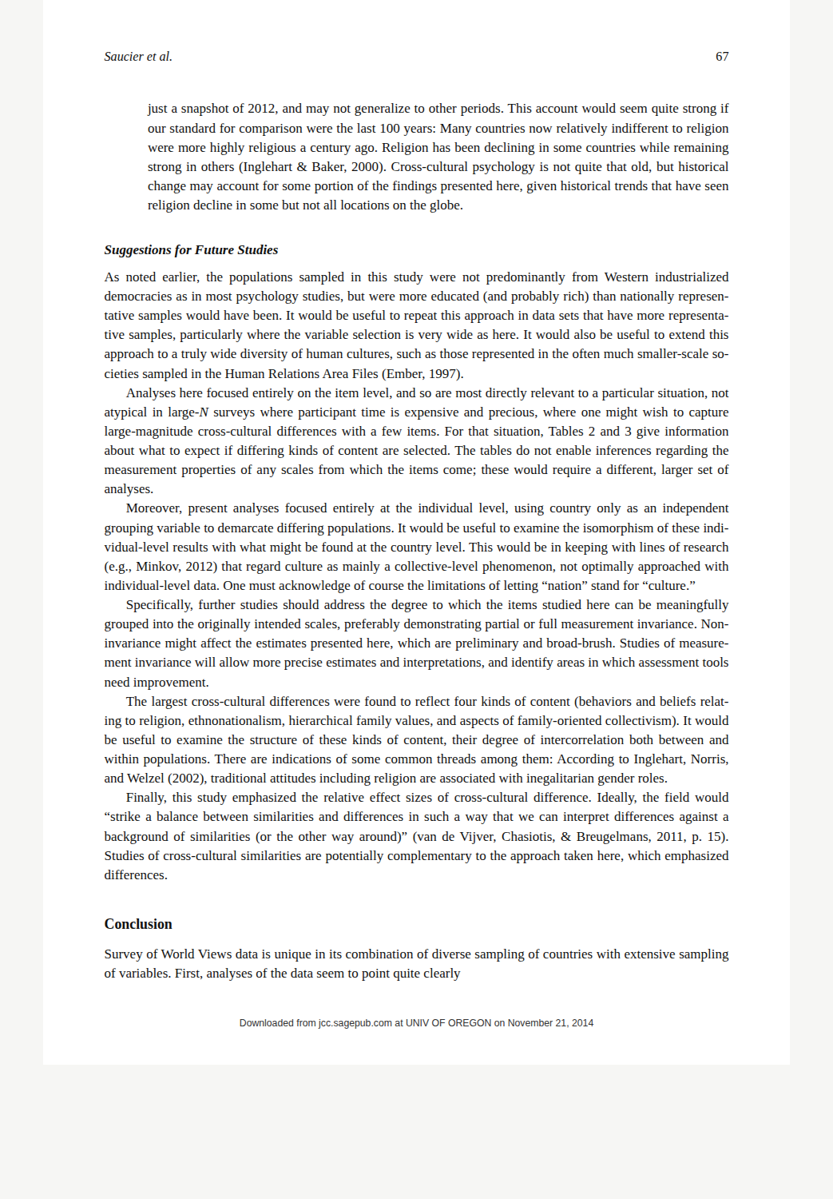Saucier et al. 67
just a snapshot of 2012, and may not generalize to other periods. This account would seem quite strong if our standard for comparison were the last 100 years: Many countries now relatively indifferent to religion were more highly religious a century ago. Religion has been declining in some countries while remaining strong in others (Inglehart & Baker, 2000). Cross-cultural psychology is not quite that old, but historical change may account for some portion of the findings presented here, given historical trends that have seen religion decline in some but not all locations on the globe.
Suggestions for Future Studies
As noted earlier, the populations sampled in this study were not predominantly from Western industrialized democracies as in most psychology studies, but were more educated (and probably rich) than nationally representative samples would have been. It would be useful to repeat this approach in data sets that have more representative samples, particularly where the variable selection is very wide as here. It would also be useful to extend this approach to a truly wide diversity of human cultures, such as those represented in the often much smaller-scale societies sampled in the Human Relations Area Files (Ember, 1997).
Analyses here focused entirely on the item level, and so are most directly relevant to a particular situation, not atypical in large-N surveys where participant time is expensive and precious, where one might wish to capture large-magnitude cross-cultural differences with a few items. For that situation, Tables 2 and 3 give information about what to expect if differing kinds of content are selected. The tables do not enable inferences regarding the measurement properties of any scales from which the items come; these would require a different, larger set of analyses.
Moreover, present analyses focused entirely at the individual level, using country only as an independent grouping variable to demarcate differing populations. It would be useful to examine the isomorphism of these individual-level results with what might be found at the country level. This would be in keeping with lines of research (e.g., Minkov, 2012) that regard culture as mainly a collective-level phenomenon, not optimally approached with individual-level data. One must acknowledge of course the limitations of letting “nation” stand for “culture.”
Specifically, further studies should address the degree to which the items studied here can be meaningfully grouped into the originally intended scales, preferably demonstrating partial or full measurement invariance. Non-invariance might affect the estimates presented here, which are preliminary and broad-brush. Studies of measurement invariance will allow more precise estimates and interpretations, and identify areas in which assessment tools need improvement.
The largest cross-cultural differences were found to reflect four kinds of content (behaviors and beliefs relating to religion, ethnonationalism, hierarchical family values, and aspects of family-oriented collectivism). It would be useful to examine the structure of these kinds of content, their degree of intercorrelation both between and within populations. There are indications of some common threads among them: According to Inglehart, Norris, and Welzel (2002), traditional attitudes including religion are associated with inegalitarian gender roles.
Finally, this study emphasized the relative effect sizes of cross-cultural difference. Ideally, the field would “strike a balance between similarities and differences in such a way that we can interpret differences against a background of similarities (or the other way around)” (van de Vijver, Chasiotis, & Breugelmans, 2011, p. 15). Studies of cross-cultural similarities are potentially complementary to the approach taken here, which emphasized differences.
Conclusion
Survey of World Views data is unique in its combination of diverse sampling of countries with extensive sampling of variables. First, analyses of the data seem to point quite clearly
Downloaded from jcc.sagepub.com at UNIV OF OREGON on November 21, 2014